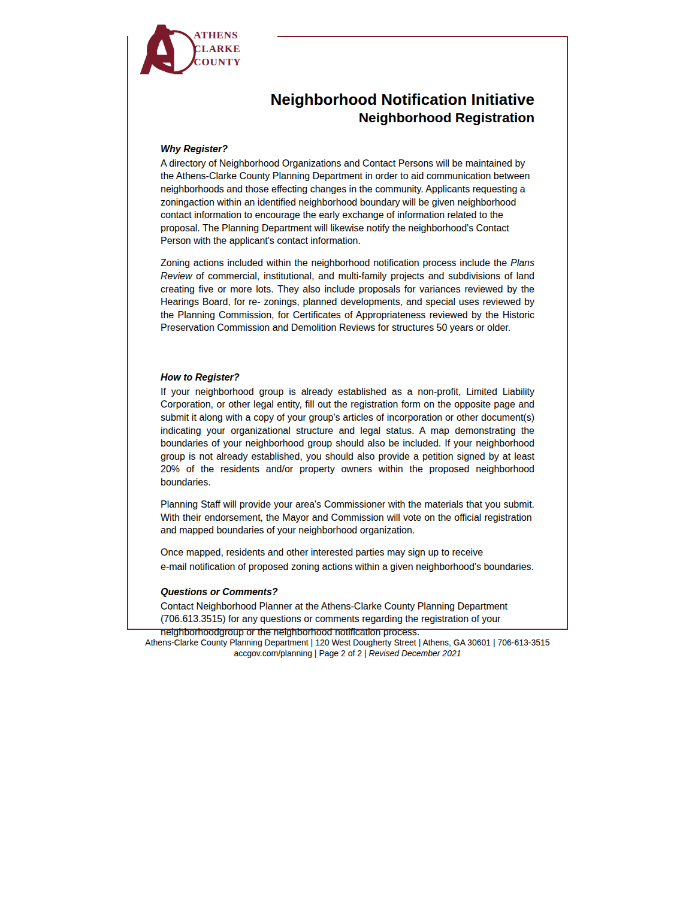ATHENS CLARKE COUNTY
Neighborhood Notification Initiative
Neighborhood Registration
Why Register?
A directory of Neighborhood Organizations and Contact Persons will be maintained by the Athens-Clarke County Planning Department in order to aid communication between neighborhoods and those effecting changes in the community. Applicants requesting a zoningaction within an identified neighborhood boundary will be given neighborhood contact information to encourage the early exchange of information related to the proposal. The Planning Department will likewise notify the neighborhood's Contact Person with the applicant's contact information.
Zoning actions included within the neighborhood notification process include the Plans Review of commercial, institutional, and multi-family projects and subdivisions of land creating five or more lots. They also include proposals for variances reviewed by the Hearings Board, for re- zonings, planned developments, and special uses reviewed by the Planning Commission, for Certificates of Appropriateness reviewed by the Historic Preservation Commission and Demolition Reviews for structures 50 years or older.
How to Register?
If your neighborhood group is already established as a non-profit, Limited Liability Corporation, or other legal entity, fill out the registration form on the opposite page and submit it along with a copy of your group's articles of incorporation or other document(s) indicating your organizational structure and legal status. A map demonstrating the boundaries of your neighborhood group should also be included. If your neighborhood group is not already established, you should also provide a petition signed by at least 20% of the residents and/or property owners within the proposed neighborhood boundaries.
Planning Staff will provide your area's Commissioner with the materials that you submit. With their endorsement, the Mayor and Commission will vote on the official registration and mapped boundaries of your neighborhood organization.
Once mapped, residents and other interested parties may sign up to receive
e-mail notification of proposed zoning actions within a given neighborhood's boundaries.
Questions or Comments?
Contact Neighborhood Planner at the Athens-Clarke County Planning Department (706.613.3515) for any questions or comments regarding the registration of your neighborhoodgroup or the neighborhood notification process.
Athens-Clarke County Planning Department | 120 West Dougherty Street | Athens, GA 30601 | 706-613-3515
accgov.com/planning | Page 2 of 2 | Revised December 2021